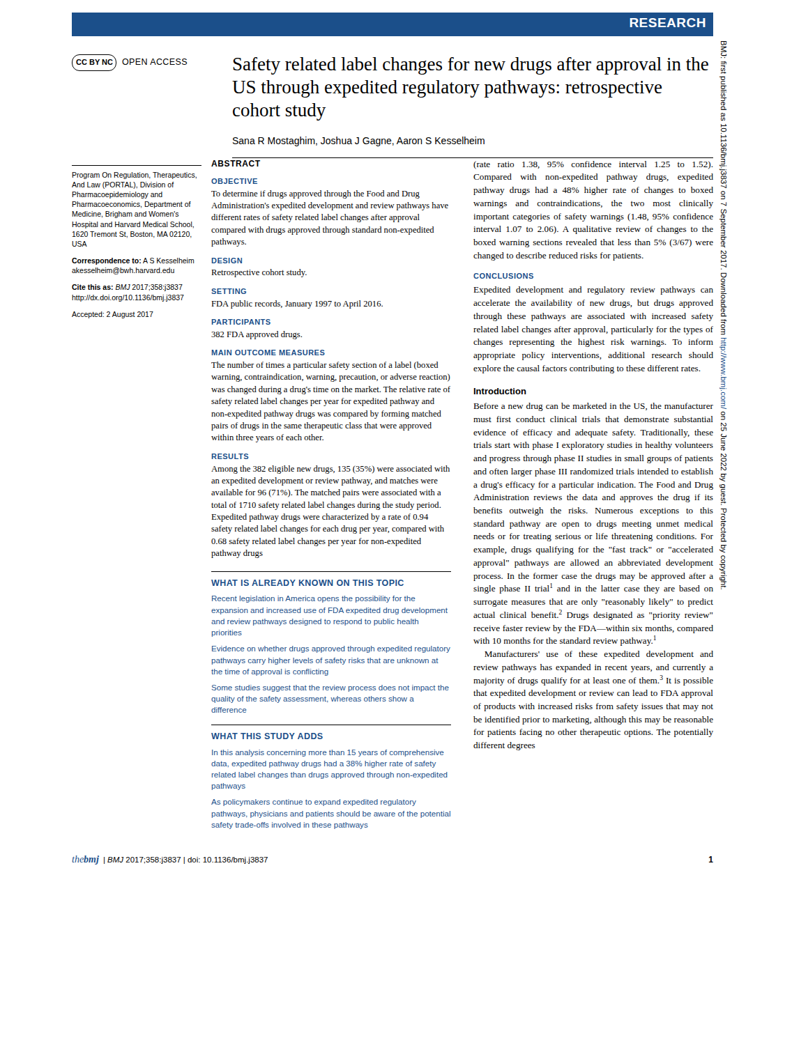RESEARCH
CC BY NC OPEN ACCESS
Safety related label changes for new drugs after approval in the US through expedited regulatory pathways: retrospective cohort study
Sana R Mostaghim, Joshua J Gagne, Aaron S Kesselheim
Program On Regulation, Therapeutics, And Law (PORTAL), Division of Pharmacoepidemiology and Pharmacoeconomics, Department of Medicine, Brigham and Women's Hospital and Harvard Medical School, 1620 Tremont St, Boston, MA 02120, USA
Correspondence to: A S Kesselheim akesselheim@bwh.harvard.edu
Cite this as: BMJ 2017;358:j3837
http://dx.doi.org/10.1136/bmj.j3837
Accepted: 2 August 2017
ABSTRACT
Objective
To determine if drugs approved through the Food and Drug Administration's expedited development and review pathways have different rates of safety related label changes after approval compared with drugs approved through standard non-expedited pathways.
Design
Retrospective cohort study.
Setting
FDA public records, January 1997 to April 2016.
Participants
382 FDA approved drugs.
Main outcome measures
The number of times a particular safety section of a label (boxed warning, contraindication, warning, precaution, or adverse reaction) was changed during a drug's time on the market. The relative rate of safety related label changes per year for expedited pathway and non-expedited pathway drugs was compared by forming matched pairs of drugs in the same therapeutic class that were approved within three years of each other.
Results
Among the 382 eligible new drugs, 135 (35%) were associated with an expedited development or review pathway, and matches were available for 96 (71%). The matched pairs were associated with a total of 1710 safety related label changes during the study period. Expedited pathway drugs were characterized by a rate of 0.94 safety related label changes for each drug per year, compared with 0.68 safety related label changes per year for non-expedited pathway drugs
What is already known on this topic
Recent legislation in America opens the possibility for the expansion and increased use of FDA expedited drug development and review pathways designed to respond to public health priorities
Evidence on whether drugs approved through expedited regulatory pathways carry higher levels of safety risks that are unknown at the time of approval is conflicting
Some studies suggest that the review process does not impact the quality of the safety assessment, whereas others show a difference
What this study adds
In this analysis concerning more than 15 years of comprehensive data, expedited pathway drugs had a 38% higher rate of safety related label changes than drugs approved through non-expedited pathways
As policymakers continue to expand expedited regulatory pathways, physicians and patients should be aware of the potential safety trade-offs involved in these pathways
(rate ratio 1.38, 95% confidence interval 1.25 to 1.52). Compared with non-expedited pathway drugs, expedited pathway drugs had a 48% higher rate of changes to boxed warnings and contraindications, the two most clinically important categories of safety warnings (1.48, 95% confidence interval 1.07 to 2.06). A qualitative review of changes to the boxed warning sections revealed that less than 5% (3/67) were changed to describe reduced risks for patients.
Conclusions
Expedited development and regulatory review pathways can accelerate the availability of new drugs, but drugs approved through these pathways are associated with increased safety related label changes after approval, particularly for the types of changes representing the highest risk warnings. To inform appropriate policy interventions, additional research should explore the causal factors contributing to these different rates.
Introduction
Before a new drug can be marketed in the US, the manufacturer must first conduct clinical trials that demonstrate substantial evidence of efficacy and adequate safety. Traditionally, these trials start with phase I exploratory studies in healthy volunteers and progress through phase II studies in small groups of patients and often larger phase III randomized trials intended to establish a drug's efficacy for a particular indication. The Food and Drug Administration reviews the data and approves the drug if its benefits outweigh the risks. Numerous exceptions to this standard pathway are open to drugs meeting unmet medical needs or for treating serious or life threatening conditions. For example, drugs qualifying for the "fast track" or "accelerated approval" pathways are allowed an abbreviated development process. In the former case the drugs may be approved after a single phase II trial1 and in the latter case they are based on surrogate measures that are only "reasonably likely" to predict actual clinical benefit.2 Drugs designated as "priority review" receive faster review by the FDA—within six months, compared with 10 months for the standard review pathway.1
Manufacturers' use of these expedited development and review pathways has expanded in recent years, and currently a majority of drugs qualify for at least one of them.3 It is possible that expedited development or review can lead to FDA approval of products with increased risks from safety issues that may not be identified prior to marketing, although this may be reasonable for patients facing no other therapeutic options. The potentially different degrees
BMJ: first published as 10.1136/bmj.j3837 on 7 September 2017. Downloaded from http://www.bmj.com/ on 25 June 2022 by guest. Protected by copyright.
thebmj | BMJ 2017;358:j3837 | doi: 10.1136/bmj.j3837 1